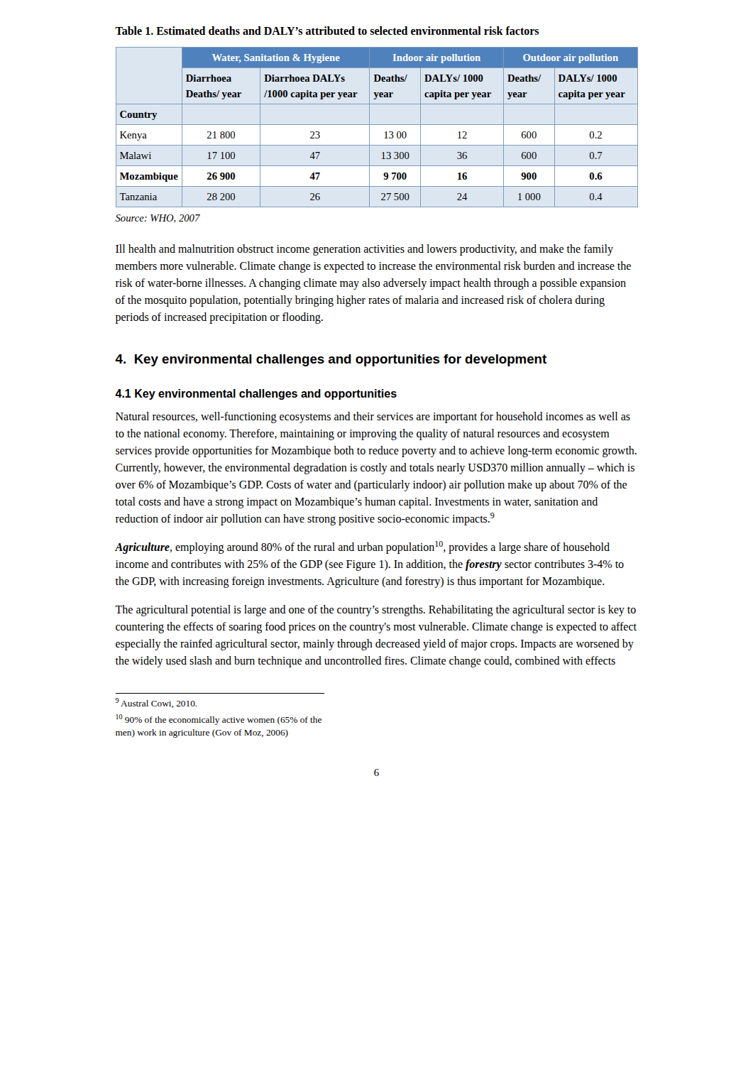Table 1. Estimated deaths and DALY’s attributed to selected environmental risk factors
| | Water, Sanitation & Hygiene | Indoor air pollution | Outdoor air pollution |
| --- | --- | --- | --- |
| Diarrhoea Deaths/ year | Diarrhoea DALYs /1000 capita per year | Deaths/ year | DALYs/ 1000 capita per year | Deaths/ year | DALYs/ 1000 capita per year |
| Country | | | | | | |
| Kenya | 21 800 | 23 | 13 00 | 12 | 600 | 0.2 |
| Malawi | 17 100 | 47 | 13 300 | 36 | 600 | 0.7 |
| Mozambique | 26 900 | 47 | 9 700 | 16 | 900 | 0.6 |
| Tanzania | 28 200 | 26 | 27 500 | 24 | 1 000 | 0.4 |
Source: WHO, 2007
Ill health and malnutrition obstruct income generation activities and lowers productivity, and make the family members more vulnerable. Climate change is expected to increase the environmental risk burden and increase the risk of water-borne illnesses. A changing climate may also adversely impact health through a possible expansion of the mosquito population, potentially bringing higher rates of malaria and increased risk of cholera during periods of increased precipitation or flooding.
4. Key environmental challenges and opportunities for development
4.1 Key environmental challenges and opportunities
Natural resources, well-functioning ecosystems and their services are important for household incomes as well as to the national economy. Therefore, maintaining or improving the quality of natural resources and ecosystem services provide opportunities for Mozambique both to reduce poverty and to achieve long-term economic growth. Currently, however, the environmental degradation is costly and totals nearly USD370 million annually – which is over 6% of Mozambique’s GDP. Costs of water and (particularly indoor) air pollution make up about 70% of the total costs and have a strong impact on Mozambique’s human capital. Investments in water, sanitation and reduction of indoor air pollution can have strong positive socio-economic impacts.9
Agriculture, employing around 80% of the rural and urban population10, provides a large share of household income and contributes with 25% of the GDP (see Figure 1). In addition, the forestry sector contributes 3-4% to the GDP, with increasing foreign investments. Agriculture (and forestry) is thus important for Mozambique.
The agricultural potential is large and one of the country’s strengths. Rehabilitating the agricultural sector is key to countering the effects of soaring food prices on the country's most vulnerable. Climate change is expected to affect especially the rainfed agricultural sector, mainly through decreased yield of major crops. Impacts are worsened by the widely used slash and burn technique and uncontrolled fires. Climate change could, combined with effects
9 Austral Cowi, 2010.
10 90% of the economically active women (65% of the men) work in agriculture (Gov of Moz, 2006)
6